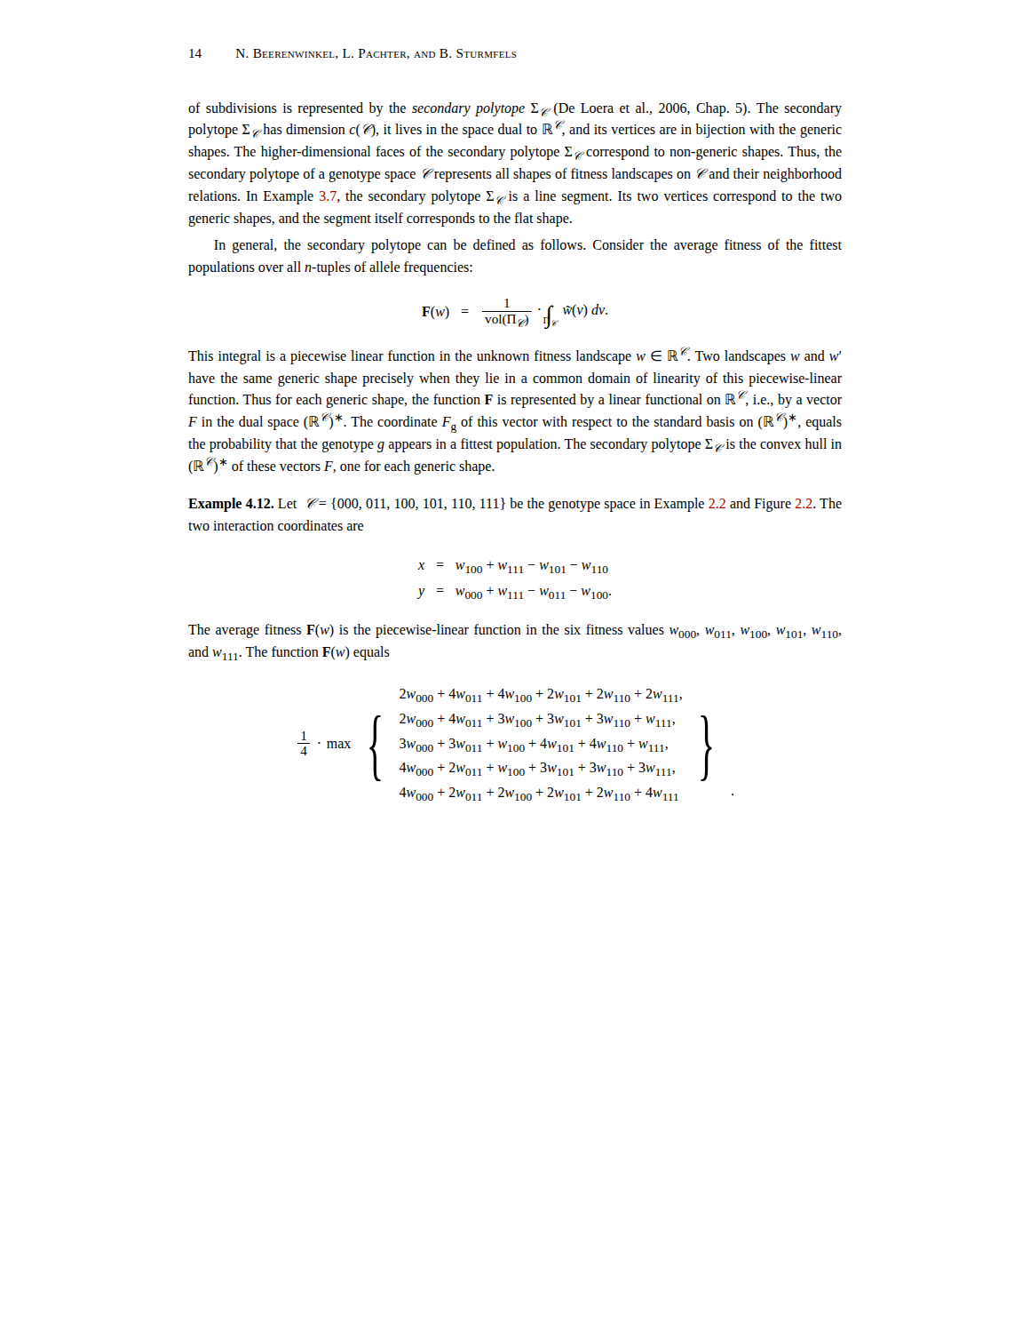14 N. Beerenwinkel, L. Pachter, and B. Sturmfels
of subdivisions is represented by the secondary polytope Σ𝒞 (De Loera et al., 2006, Chap. 5). The secondary polytope Σ𝒞 has dimension c(𝒞), it lives in the space dual to ℝ𝒞, and its vertices are in bijection with the generic shapes. The higher-dimensional faces of the secondary polytope Σ𝒞 correspond to non-generic shapes. Thus, the secondary polytope of a genotype space 𝒞 represents all shapes of fitness landscapes on 𝒞 and their neighborhood relations. In Example 3.7, the secondary polytope Σ𝒞 is a line segment. Its two vertices correspond to the two generic shapes, and the segment itself corresponds to the flat shape.
In general, the secondary polytope can be defined as follows. Consider the average fitness of the fittest populations over all n-tuples of allele frequencies:
| F ( w ) | = | 1 vol(Π 𝒞 ) · ∫ Π 𝒞 w̃ ( v ) dv . |
This integral is a piecewise linear function in the unknown fitness landscape w ∈ ℝ𝒞. Two landscapes w and w′ have the same generic shape precisely when they lie in a common domain of linearity of this piecewise-linear function. Thus for each generic shape, the function F is represented by a linear functional on ℝ𝒞, i.e., by a vector F in the dual space (ℝ𝒞)∗. The coordinate Fg of this vector with respect to the standard basis on (ℝ𝒞)∗, equals the probability that the genotype g appears in a fittest population. The secondary polytope Σ𝒞 is the convex hull in (ℝ𝒞)∗ of these vectors F, one for each generic shape.
Example 4.12. Let 𝒞 = {000, 011, 100, 101, 110, 111} be the genotype space in Example 2.2 and Figure 2.2. The two interaction coordinates are
| x | = | w 100 + w 111 − w 101 − w 110 |
| y | = | w 000 + w 111 − w 011 − w 100 . |
The average fitness F(w) is the piecewise-linear function in the six fitness values w000, w011, w100, w101, w110, and w111. The function F(w) equals
14 · max { 2w000 + 4w011 + 4w100 + 2w101 + 2w110 + 2w111, 2w000 + 4w011 + 3w100 + 3w101 + 3w110 + w111, 3w000 + 3w011 + w100 + 4w101 + 4w110 + w111, 4w000 + 2w011 + w100 + 3w101 + 3w110 + 3w111, 4w000 + 2w011 + 2w100 + 2w101 + 2w110 + 4w111 } .